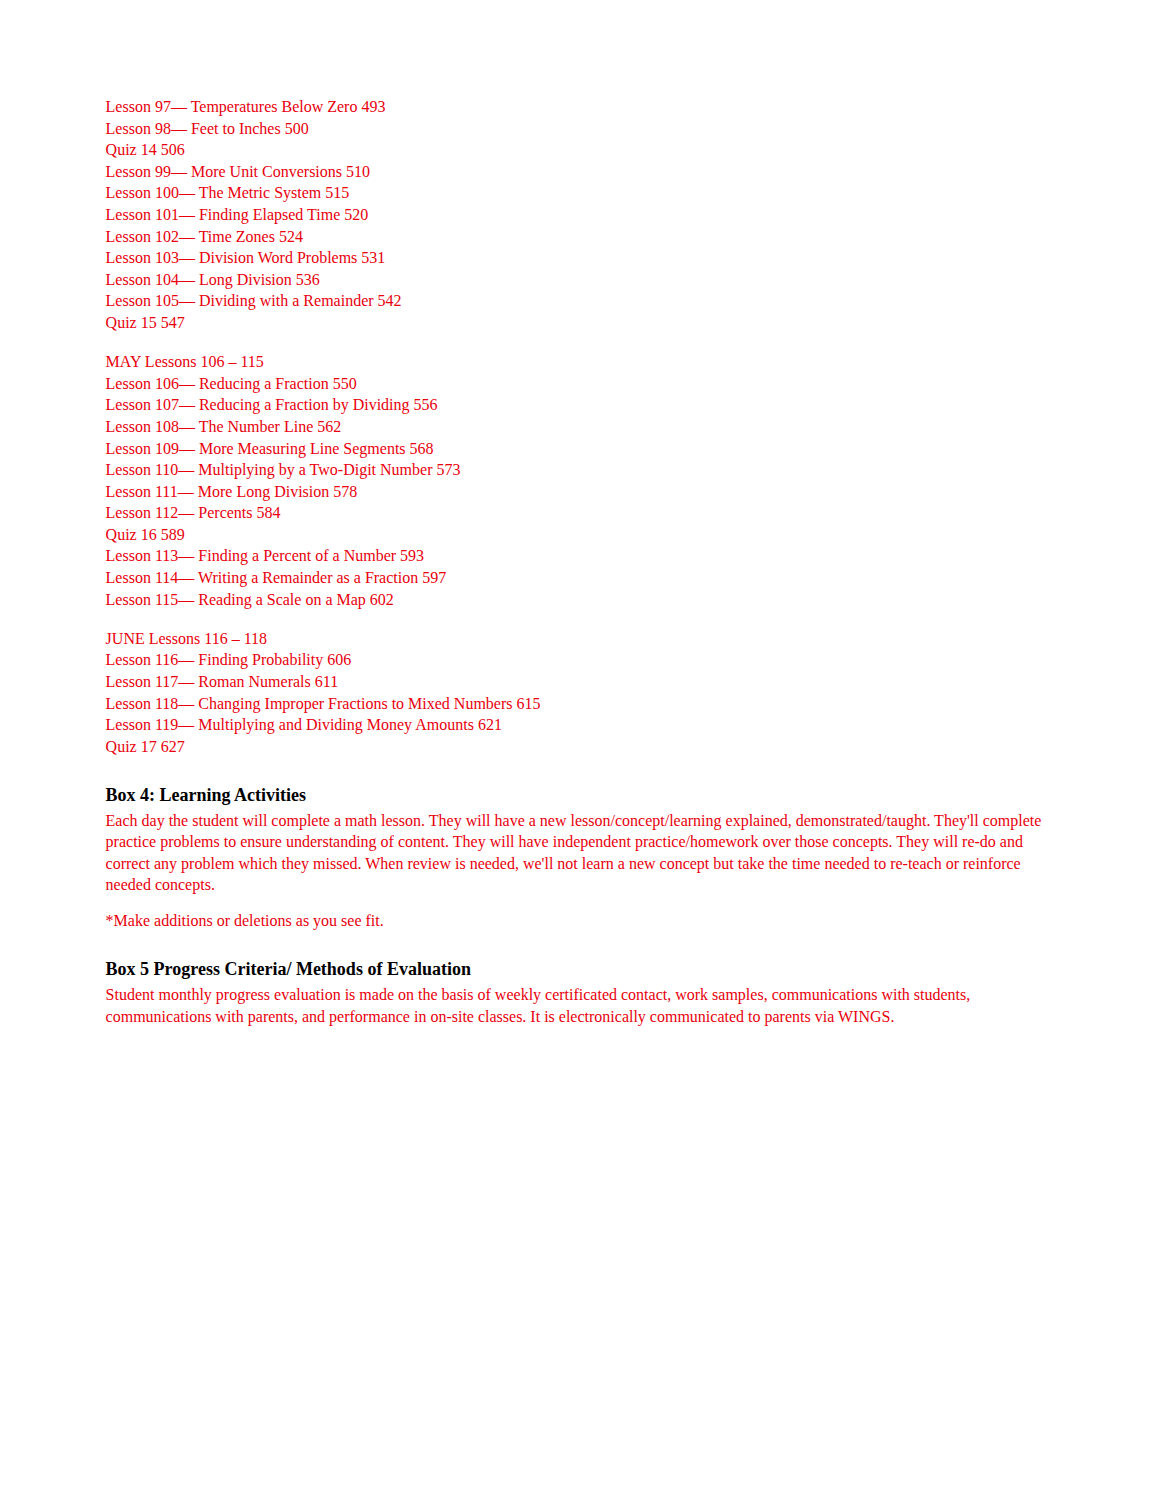Lesson 97— Temperatures Below Zero 493
Lesson 98— Feet to Inches 500
Quiz 14 506
Lesson 99— More Unit Conversions 510
Lesson 100— The Metric System 515
Lesson 101— Finding Elapsed Time 520
Lesson 102— Time Zones 524
Lesson 103— Division Word Problems 531
Lesson 104— Long Division 536
Lesson 105— Dividing with a Remainder 542
Quiz 15 547
MAY Lessons 106 – 115
Lesson 106— Reducing a Fraction 550
Lesson 107— Reducing a Fraction by Dividing 556
Lesson 108— The Number Line 562
Lesson 109— More Measuring Line Segments 568
Lesson 110— Multiplying by a Two-Digit Number 573
Lesson 111— More Long Division 578
Lesson 112— Percents 584
Quiz 16 589
Lesson 113— Finding a Percent of a Number 593
Lesson 114— Writing a Remainder as a Fraction 597
Lesson 115— Reading a Scale on a Map 602
JUNE Lessons 116 – 118
Lesson 116— Finding Probability 606
Lesson 117— Roman Numerals 611
Lesson 118— Changing Improper Fractions to Mixed Numbers 615
Lesson 119— Multiplying and Dividing Money Amounts 621
Quiz 17 627
Box 4: Learning Activities
Each day the student will complete a math lesson. They will have a new lesson/concept/learning explained, demonstrated/taught. They'll complete practice problems to ensure understanding of content. They will have independent practice/homework over those concepts. They will re-do and correct any problem which they missed. When review is needed, we'll not learn a new concept but take the time needed to re-teach or reinforce needed concepts.
*Make additions or deletions as you see fit.
Box 5 Progress Criteria/ Methods of Evaluation
Student monthly progress evaluation is made on the basis of weekly certificated contact, work samples, communications with students, communications with parents, and performance in on-site classes. It is electronically communicated to parents via WINGS.